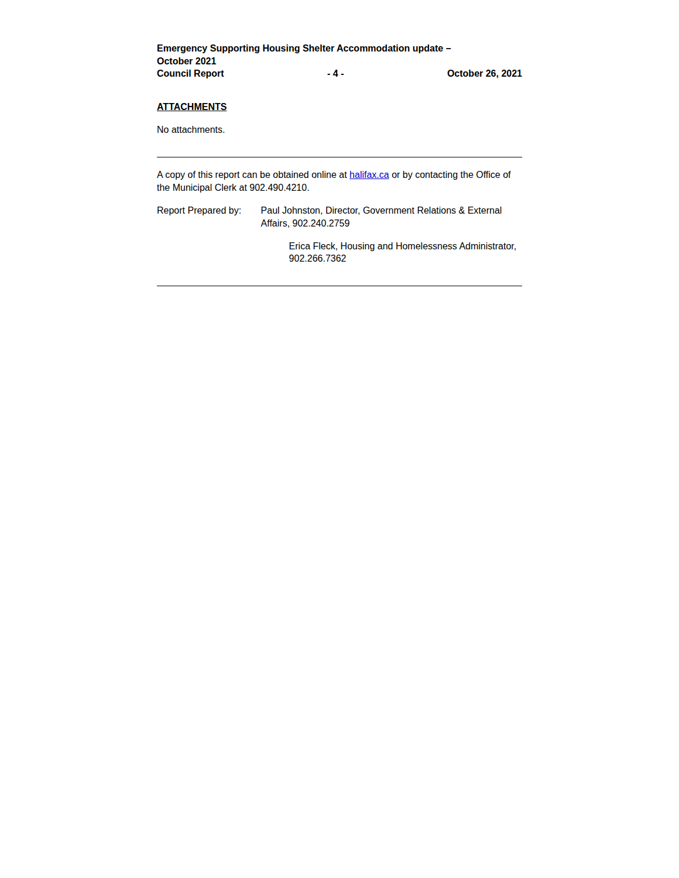Emergency Supporting Housing Shelter Accommodation update –
October 2021
Council Report - 4 - October 26, 2021
ATTACHMENTS
No attachments.
A copy of this report can be obtained online at halifax.ca or by contacting the Office of the Municipal Clerk at 902.490.4210.
Report Prepared by: Paul Johnston, Director, Government Relations & External Affairs, 902.240.2759
Erica Fleck, Housing and Homelessness Administrator, 902.266.7362